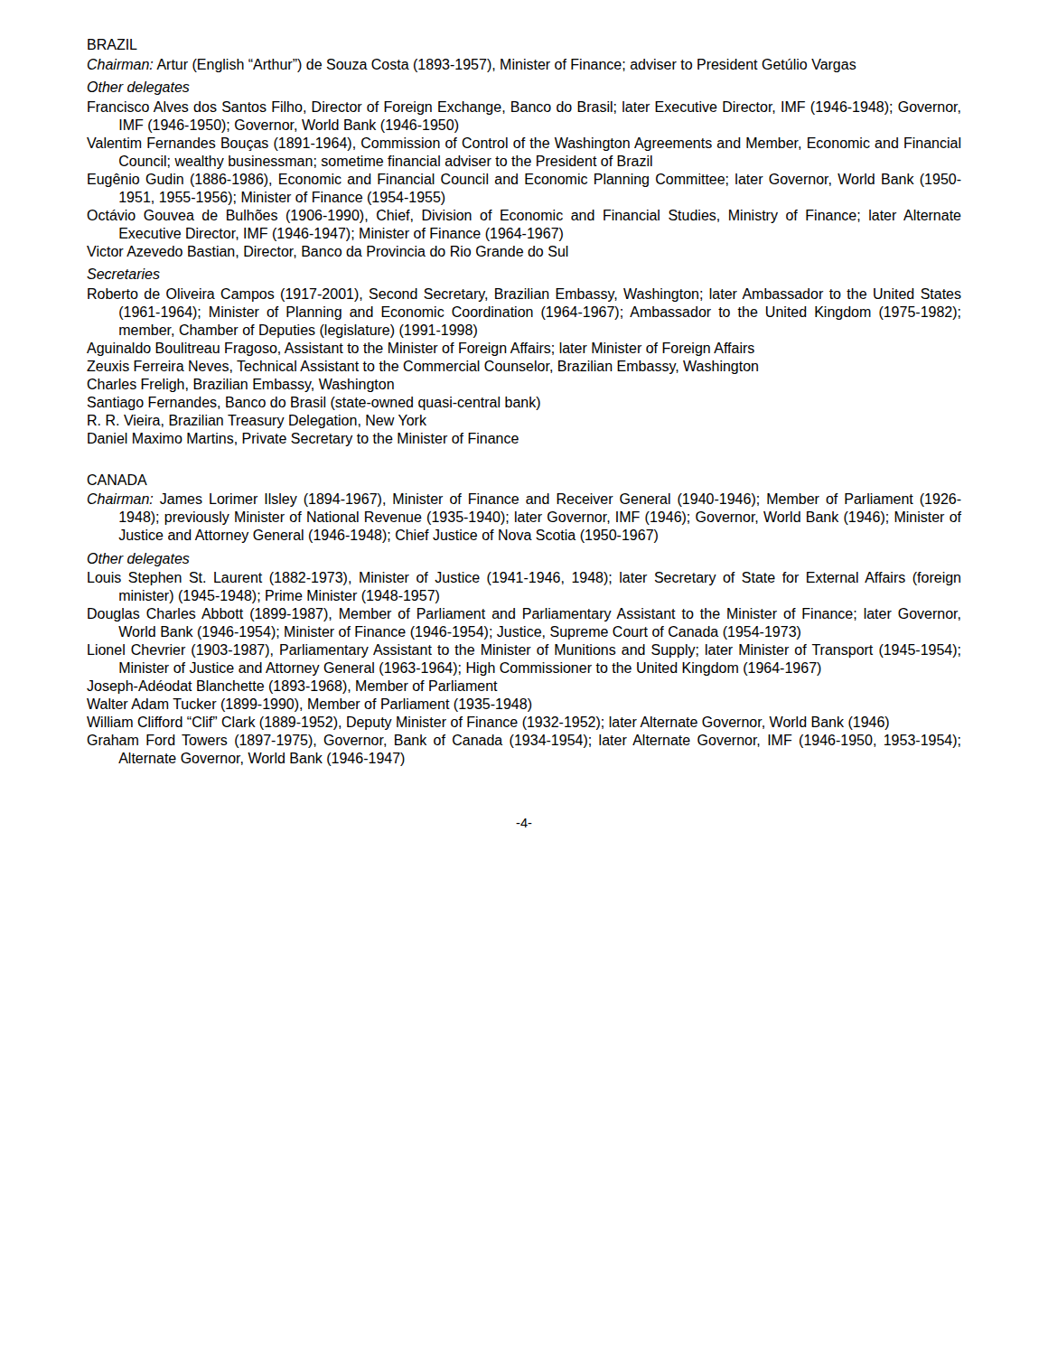BRAZIL
Chairman: Artur (English “Arthur”) de Souza Costa (1893-1957), Minister of Finance; adviser to President Getúlio Vargas
Other delegates
Francisco Alves dos Santos Filho, Director of Foreign Exchange, Banco do Brasil; later Executive Director, IMF (1946-1948); Governor, IMF (1946-1950); Governor, World Bank (1946-1950)
Valentim Fernandes Bouças (1891-1964), Commission of Control of the Washington Agreements and Member, Economic and Financial Council; wealthy businessman; sometime financial adviser to the President of Brazil
Eugênio Gudin (1886-1986), Economic and Financial Council and Economic Planning Committee; later Governor, World Bank (1950-1951, 1955-1956); Minister of Finance (1954-1955)
Octávio Gouvea de Bulhões (1906-1990), Chief, Division of Economic and Financial Studies, Ministry of Finance; later Alternate Executive Director, IMF (1946-1947); Minister of Finance (1964-1967)
Victor Azevedo Bastian, Director, Banco da Provincia do Rio Grande do Sul
Secretaries
Roberto de Oliveira Campos (1917-2001), Second Secretary, Brazilian Embassy, Washington; later Ambassador to the United States (1961-1964); Minister of Planning and Economic Coordination (1964-1967); Ambassador to the United Kingdom (1975-1982); member, Chamber of Deputies (legislature) (1991-1998)
Aguinaldo Boulitreau Fragoso, Assistant to the Minister of Foreign Affairs; later Minister of Foreign Affairs
Zeuxis Ferreira Neves, Technical Assistant to the Commercial Counselor, Brazilian Embassy, Washington
Charles Freligh, Brazilian Embassy, Washington
Santiago Fernandes, Banco do Brasil (state-owned quasi-central bank)
R. R. Vieira, Brazilian Treasury Delegation, New York
Daniel Maximo Martins, Private Secretary to the Minister of Finance
CANADA
Chairman: James Lorimer Ilsley (1894-1967), Minister of Finance and Receiver General (1940-1946); Member of Parliament (1926-1948); previously Minister of National Revenue (1935-1940); later Governor, IMF (1946); Governor, World Bank (1946); Minister of Justice and Attorney General (1946-1948); Chief Justice of Nova Scotia (1950-1967)
Other delegates
Louis Stephen St. Laurent (1882-1973), Minister of Justice (1941-1946, 1948); later Secretary of State for External Affairs (foreign minister) (1945-1948); Prime Minister (1948-1957)
Douglas Charles Abbott (1899-1987), Member of Parliament and Parliamentary Assistant to the Minister of Finance; later Governor, World Bank (1946-1954); Minister of Finance (1946-1954); Justice, Supreme Court of Canada (1954-1973)
Lionel Chevrier (1903-1987), Parliamentary Assistant to the Minister of Munitions and Supply; later Minister of Transport (1945-1954); Minister of Justice and Attorney General (1963-1964); High Commissioner to the United Kingdom (1964-1967)
Joseph-Adéodat Blanchette (1893-1968), Member of Parliament
Walter Adam Tucker (1899-1990), Member of Parliament (1935-1948)
William Clifford “Clif” Clark (1889-1952), Deputy Minister of Finance (1932-1952); later Alternate Governor, World Bank (1946)
Graham Ford Towers (1897-1975), Governor, Bank of Canada (1934-1954); later Alternate Governor, IMF (1946-1950, 1953-1954); Alternate Governor, World Bank (1946-1947)
-4-